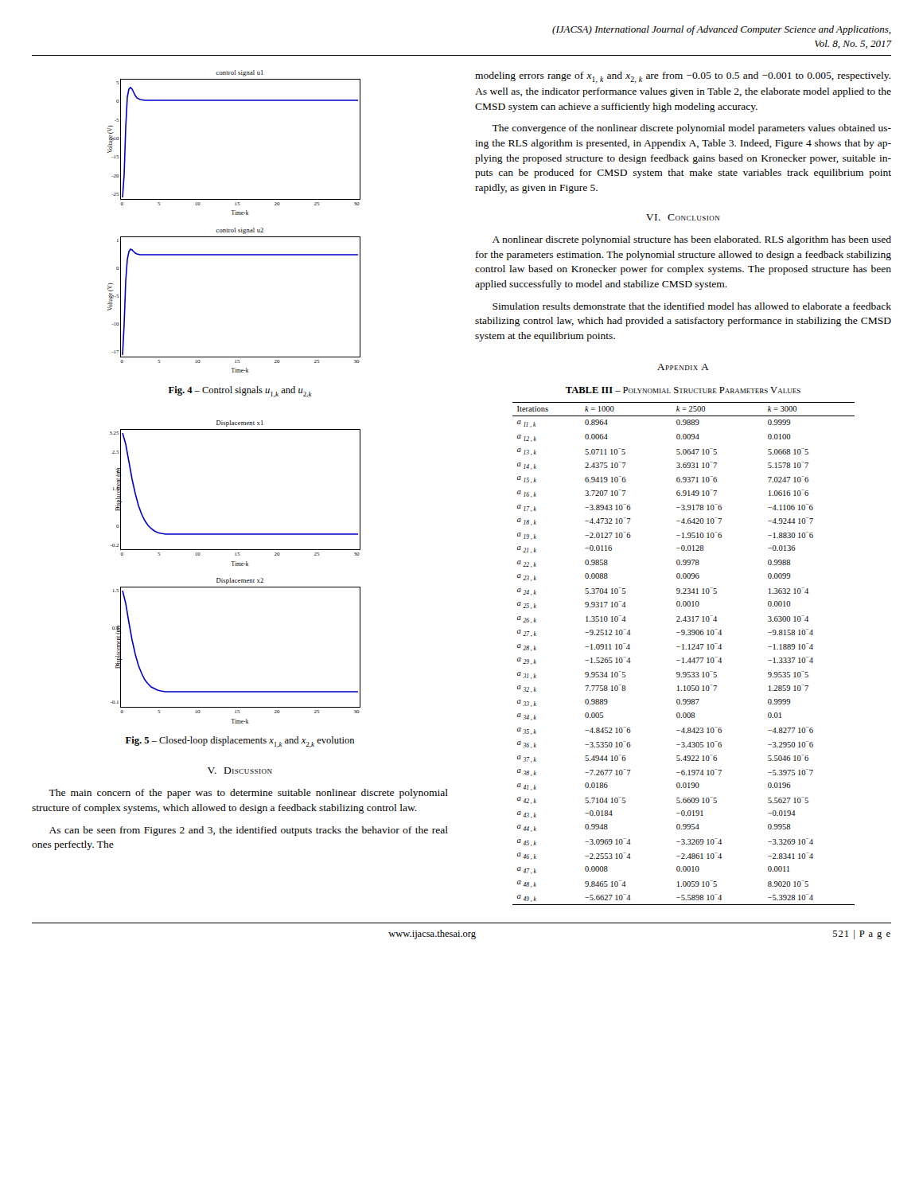(IJACSA) International Journal of Advanced Computer Science and Applications,
Vol. 8, No. 5, 2017
control signal u1
50-5-10-15-20-25
Voltage (V)
051015202530
Time-k
control signal u2
10-5-10-17
Voltage (V)
051015202530
Time-k
Fig. 4 – Control signals u1,k and u2,k
Displacement x1
3.252.521.510-0.2
Displacement (m)
051015202530
Time-k
Displacement x2
1.50.80-0.1
Displacement (m)
051015202530
Time-k
Fig. 5 – Closed-loop displacements x1,k and x2,k evolution
V. Discussion
The main concern of the paper was to determine suitable nonlinear discrete polynomial structure of complex systems, which allowed to design a feedback stabilizing control law.
As can be seen from Figures 2 and 3, the identified outputs tracks the behavior of the real ones perfectly. The
modeling errors range of x1, k and x2, k are from −0.05 to 0.5 and −0.001 to 0.005, respectively. As well as, the indicator performance values given in Table 2, the elaborate model applied to the CMSD system can achieve a sufficiently high modeling accuracy.
The convergence of the nonlinear discrete polynomial model parameters values obtained using the RLS algorithm is presented, in Appendix A, Table 3. Indeed, Figure 4 shows that by applying the proposed structure to design feedback gains based on Kronecker power, suitable inputs can be produced for CMSD system that make state variables track equilibrium point rapidly, as given in Figure 5.
VI. Conclusion
A nonlinear discrete polynomial structure has been elaborated. RLS algorithm has been used for the parameters estimation. The polynomial structure allowed to design a feedback stabilizing control law based on Kronecker power for complex systems. The proposed structure has been applied successfully to model and stabilize CMSD system.
Simulation results demonstrate that the identified model has allowed to elaborate a feedback stabilizing control law, which had provided a satisfactory performance in stabilizing the CMSD system at the equilibrium points.
Appendix A
TABLE III – Polynomial Structure Parameters Values
| Iterations | k = 1000 | k = 2500 | k = 3000 |
| --- | --- | --- | --- |
| a 11 , k | 0.8964 | 0.9889 | 0.9999 |
| a 12 , k | 0.0064 | 0.0094 | 0.0100 |
| a 13 , k | 5.0711 10 − 5 | 5.0647 10 − 5 | 5.0668 10 − 5 |
| a 14 , k | 2.4375 10 − 7 | 3.6931 10 − 7 | 5.1578 10 − 7 |
| a 15 , k | 6.9419 10 − 6 | 6.9371 10 − 6 | 7.0247 10 − 6 |
| a 16 , k | 3.7207 10 − 7 | 6.9149 10 − 7 | 1.0616 10 − 6 |
| a 17 , k | −3.8943 10 − 6 | −3.9178 10 − 6 | −4.1106 10 − 6 |
| a 18 , k | −4.4732 10 − 7 | −4.6420 10 − 7 | −4.9244 10 − 7 |
| a 19 , k | −2.0127 10 − 6 | −1.9510 10 − 6 | −1.8830 10 − 6 |
| a 21 , k | −0.0116 | −0.0128 | −0.0136 |
| a 22 , k | 0.9858 | 0.9978 | 0.9988 |
| a 23 , k | 0.0088 | 0.0096 | 0.0099 |
| a 24 , k | 5.3704 10 − 5 | 9.2341 10 − 5 | 1.3632 10 − 4 |
| a 25 , k | 9.9317 10 − 4 | 0.0010 | 0.0010 |
| a 26 , k | 1.3510 10 − 4 | 2.4317 10 − 4 | 3.6300 10 − 4 |
| a 27 , k | −9.2512 10 − 4 | −9.3906 10 − 4 | −9.8158 10 − 4 |
| a 28 , k | −1.0911 10 − 4 | −1.1247 10 − 4 | −1.1889 10 − 4 |
| a 29 , k | −1.5265 10 − 4 | −1.4477 10 − 4 | −1.3337 10 − 4 |
| a 31 , k | 9.9534 10 − 5 | 9.9533 10 − 5 | 9.9535 10 − 5 |
| a 32 , k | 7.7758 10 − 8 | 1.1050 10 − 7 | 1.2859 10 − 7 |
| a 33 , k | 0.9889 | 0.9987 | 0.9999 |
| a 34 , k | 0.005 | 0.008 | 0.01 |
| a 35 , k | −4.8452 10 − 6 | −4.8423 10 − 6 | −4.8277 10 − 6 |
| a 36 , k | −3.5350 10 − 6 | −3.4305 10 − 6 | −3.2950 10 − 6 |
| a 37 , k | 5.4944 10 − 6 | 5.4922 10 − 6 | 5.5046 10 − 6 |
| a 38 , k | −7.2677 10 − 7 | −6.1974 10 − 7 | −5.3975 10 − 7 |
| a 41 , k | 0.0186 | 0.0190 | 0.0196 |
| a 42 , k | 5.7104 10 − 5 | 5.6609 10 − 5 | 5.5627 10 − 5 |
| a 43 , k | −0.0184 | −0.0191 | −0.0194 |
| a 44 , k | 0.9948 | 0.9954 | 0.9958 |
| a 45 , k | −3.0969 10 − 4 | −3.3269 10 − 4 | −3.3269 10 − 4 |
| a 46 , k | −2.2553 10 − 4 | −2.4861 10 − 4 | −2.8341 10 − 4 |
| a 47 , k | 0.0008 | 0.0010 | 0.0011 |
| a 48 , k | 9.8465 10 − 4 | 1.0059 10 − 5 | 8.9020 10 − 5 |
| a 49 , k | −5.6627 10 − 4 | −5.5898 10 − 4 | −5.3928 10 − 4 |
www.ijacsa.thesai.org 521 | P a g e